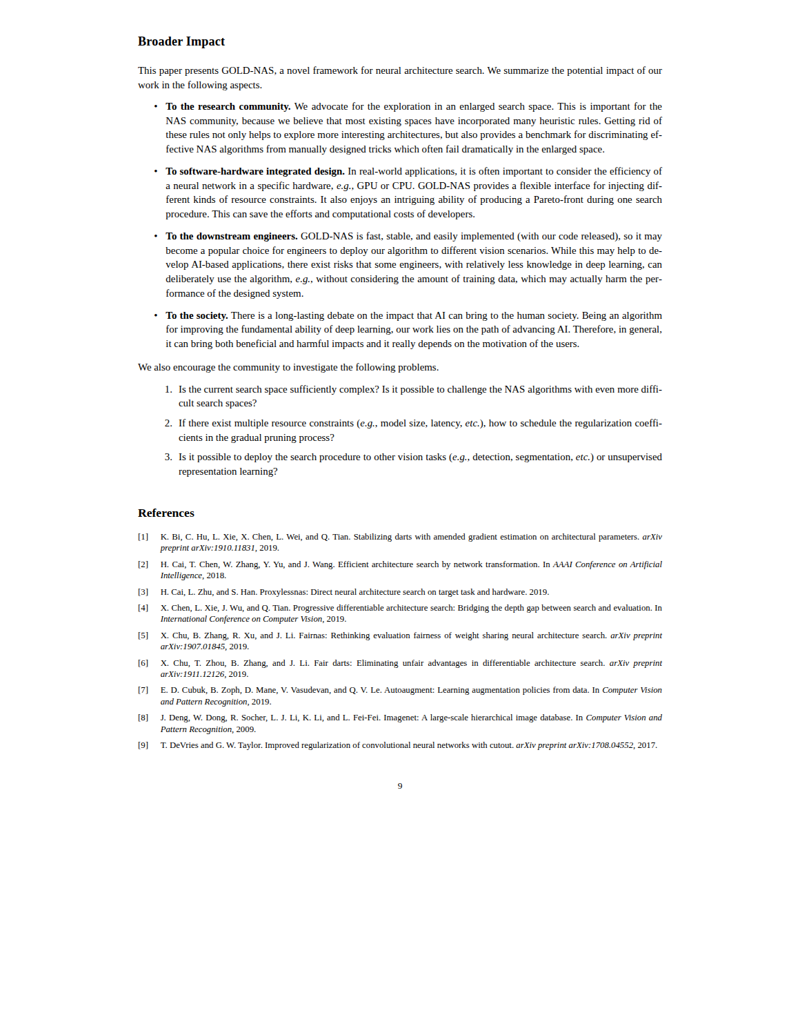Broader Impact
This paper presents GOLD-NAS, a novel framework for neural architecture search. We summarize the potential impact of our work in the following aspects.
To the research community. We advocate for the exploration in an enlarged search space. This is important for the NAS community, because we believe that most existing spaces have incorporated many heuristic rules. Getting rid of these rules not only helps to explore more interesting architectures, but also provides a benchmark for discriminating effective NAS algorithms from manually designed tricks which often fail dramatically in the enlarged space.
To software-hardware integrated design. In real-world applications, it is often important to consider the efficiency of a neural network in a specific hardware, e.g., GPU or CPU. GOLD-NAS provides a flexible interface for injecting different kinds of resource constraints. It also enjoys an intriguing ability of producing a Pareto-front during one search procedure. This can save the efforts and computational costs of developers.
To the downstream engineers. GOLD-NAS is fast, stable, and easily implemented (with our code released), so it may become a popular choice for engineers to deploy our algorithm to different vision scenarios. While this may help to develop AI-based applications, there exist risks that some engineers, with relatively less knowledge in deep learning, can deliberately use the algorithm, e.g., without considering the amount of training data, which may actually harm the performance of the designed system.
To the society. There is a long-lasting debate on the impact that AI can bring to the human society. Being an algorithm for improving the fundamental ability of deep learning, our work lies on the path of advancing AI. Therefore, in general, it can bring both beneficial and harmful impacts and it really depends on the motivation of the users.
We also encourage the community to investigate the following problems.
Is the current search space sufficiently complex? Is it possible to challenge the NAS algorithms with even more difficult search spaces?
If there exist multiple resource constraints (e.g., model size, latency, etc.), how to schedule the regularization coefficients in the gradual pruning process?
Is it possible to deploy the search procedure to other vision tasks (e.g., detection, segmentation, etc.) or unsupervised representation learning?
References
K. Bi, C. Hu, L. Xie, X. Chen, L. Wei, and Q. Tian. Stabilizing darts with amended gradient estimation on architectural parameters. arXiv preprint arXiv:1910.11831, 2019.
H. Cai, T. Chen, W. Zhang, Y. Yu, and J. Wang. Efficient architecture search by network transformation. In AAAI Conference on Artificial Intelligence, 2018.
H. Cai, L. Zhu, and S. Han. Proxylessnas: Direct neural architecture search on target task and hardware. 2019.
X. Chen, L. Xie, J. Wu, and Q. Tian. Progressive differentiable architecture search: Bridging the depth gap between search and evaluation. In International Conference on Computer Vision, 2019.
X. Chu, B. Zhang, R. Xu, and J. Li. Fairnas: Rethinking evaluation fairness of weight sharing neural architecture search. arXiv preprint arXiv:1907.01845, 2019.
X. Chu, T. Zhou, B. Zhang, and J. Li. Fair darts: Eliminating unfair advantages in differentiable architecture search. arXiv preprint arXiv:1911.12126, 2019.
E. D. Cubuk, B. Zoph, D. Mane, V. Vasudevan, and Q. V. Le. Autoaugment: Learning augmentation policies from data. In Computer Vision and Pattern Recognition, 2019.
J. Deng, W. Dong, R. Socher, L. J. Li, K. Li, and L. Fei-Fei. Imagenet: A large-scale hierarchical image database. In Computer Vision and Pattern Recognition, 2009.
T. DeVries and G. W. Taylor. Improved regularization of convolutional neural networks with cutout. arXiv preprint arXiv:1708.04552, 2017.
9